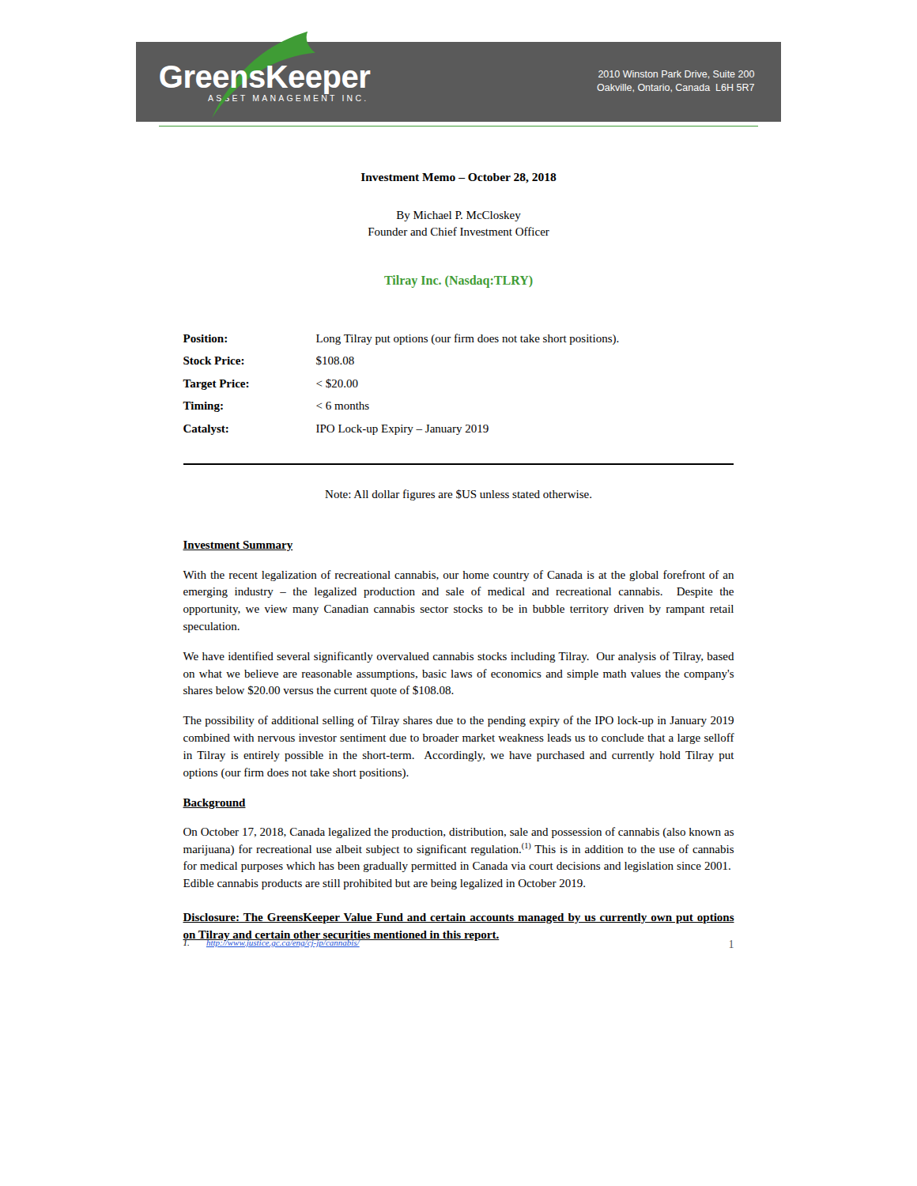GreensKeeper
ASSET MANAGEMENT INC.
2010 Winston Park Drive, Suite 200
Oakville, Ontario, Canada L6H 5R7
Investment Memo – October 28, 2018
By Michael P. McCloskey
Founder and Chief Investment Officer
Tilray Inc. (Nasdaq:TLRY)
| Position: | Long Tilray put options (our firm does not take short positions). |
| Stock Price: | $108.08 |
| Target Price: | < $20.00 |
| Timing: | < 6 months |
| Catalyst: | IPO Lock-up Expiry – January 2019 |
Note: All dollar figures are $US unless stated otherwise.
Investment Summary
With the recent legalization of recreational cannabis, our home country of Canada is at the global forefront of an emerging industry – the legalized production and sale of medical and recreational cannabis. Despite the opportunity, we view many Canadian cannabis sector stocks to be in bubble territory driven by rampant retail speculation.
We have identified several significantly overvalued cannabis stocks including Tilray. Our analysis of Tilray, based on what we believe are reasonable assumptions, basic laws of economics and simple math values the company's shares below $20.00 versus the current quote of $108.08.
The possibility of additional selling of Tilray shares due to the pending expiry of the IPO lock-up in January 2019 combined with nervous investor sentiment due to broader market weakness leads us to conclude that a large selloff in Tilray is entirely possible in the short-term. Accordingly, we have purchased and currently hold Tilray put options (our firm does not take short positions).
Background
On October 17, 2018, Canada legalized the production, distribution, sale and possession of cannabis (also known as marijuana) for recreational use albeit subject to significant regulation.(1) This is in addition to the use of cannabis for medical purposes which has been gradually permitted in Canada via court decisions and legislation since 2001. Edible cannabis products are still prohibited but are being legalized in October 2019.
Disclosure: The GreensKeeper Value Fund and certain accounts managed by us currently own put options on Tilray and certain other securities mentioned in this report.
1. http://www.justice.gc.ca/eng/cj-jp/cannabis/
1